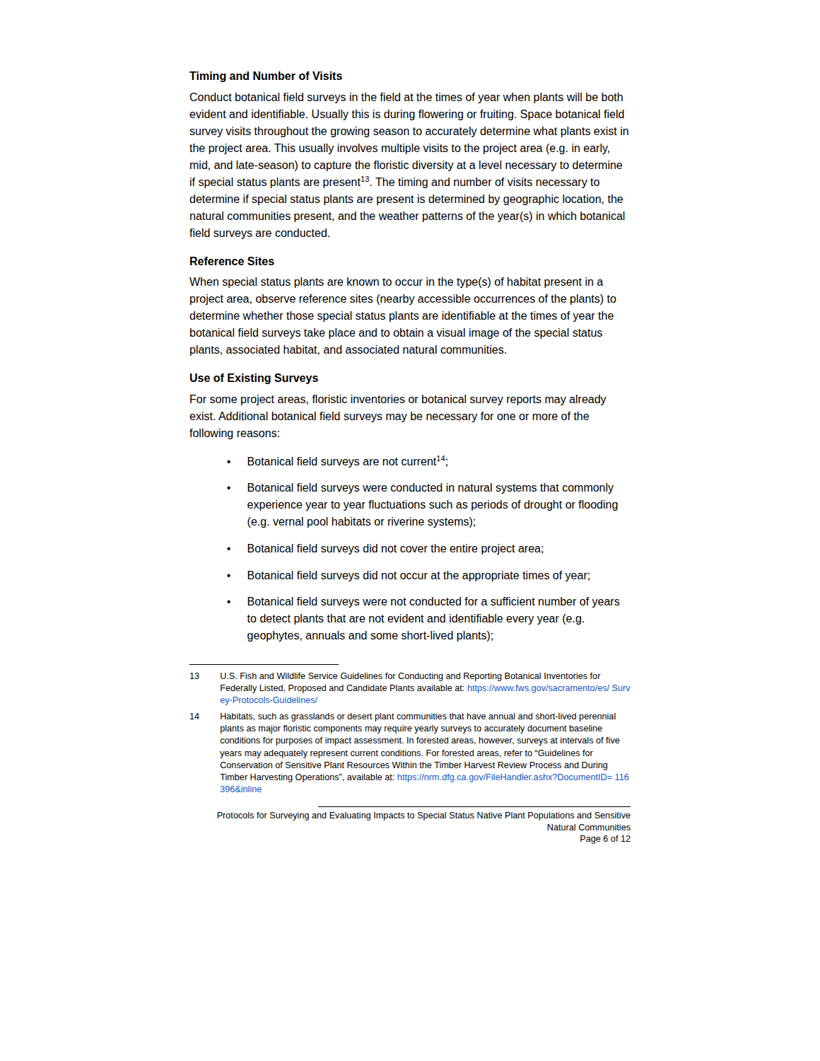Timing and Number of Visits
Conduct botanical field surveys in the field at the times of year when plants will be both evident and identifiable. Usually this is during flowering or fruiting. Space botanical field survey visits throughout the growing season to accurately determine what plants exist in the project area. This usually involves multiple visits to the project area (e.g. in early, mid, and late-season) to capture the floristic diversity at a level necessary to determine if special status plants are present13. The timing and number of visits necessary to determine if special status plants are present is determined by geographic location, the natural communities present, and the weather patterns of the year(s) in which botanical field surveys are conducted.
Reference Sites
When special status plants are known to occur in the type(s) of habitat present in a project area, observe reference sites (nearby accessible occurrences of the plants) to determine whether those special status plants are identifiable at the times of year the botanical field surveys take place and to obtain a visual image of the special status plants, associated habitat, and associated natural communities.
Use of Existing Surveys
For some project areas, floristic inventories or botanical survey reports may already exist. Additional botanical field surveys may be necessary for one or more of the following reasons:
Botanical field surveys are not current14;
Botanical field surveys were conducted in natural systems that commonly experience year to year fluctuations such as periods of drought or flooding (e.g. vernal pool habitats or riverine systems);
Botanical field surveys did not cover the entire project area;
Botanical field surveys did not occur at the appropriate times of year;
Botanical field surveys were not conducted for a sufficient number of years to detect plants that are not evident and identifiable every year (e.g. geophytes, annuals and some short-lived plants);
13
U.S. Fish and Wildlife Service Guidelines for Conducting and Reporting Botanical Inventories for Federally Listed, Proposed and Candidate Plants available at: https://www.fws.gov/sacramento/es/ Survey-Protocols-Guidelines/
14
Habitats, such as grasslands or desert plant communities that have annual and short-lived perennial plants as major floristic components may require yearly surveys to accurately document baseline conditions for purposes of impact assessment. In forested areas, however, surveys at intervals of five years may adequately represent current conditions. For forested areas, refer to “Guidelines for Conservation of Sensitive Plant Resources Within the Timber Harvest Review Process and During Timber Harvesting Operations”, available at: https://nrm.dfg.ca.gov/FileHandler.ashx?DocumentID= 116396&inline
Protocols for Surveying and Evaluating Impacts to Special Status Native Plant Populations and Sensitive Natural Communities
Page 6 of 12